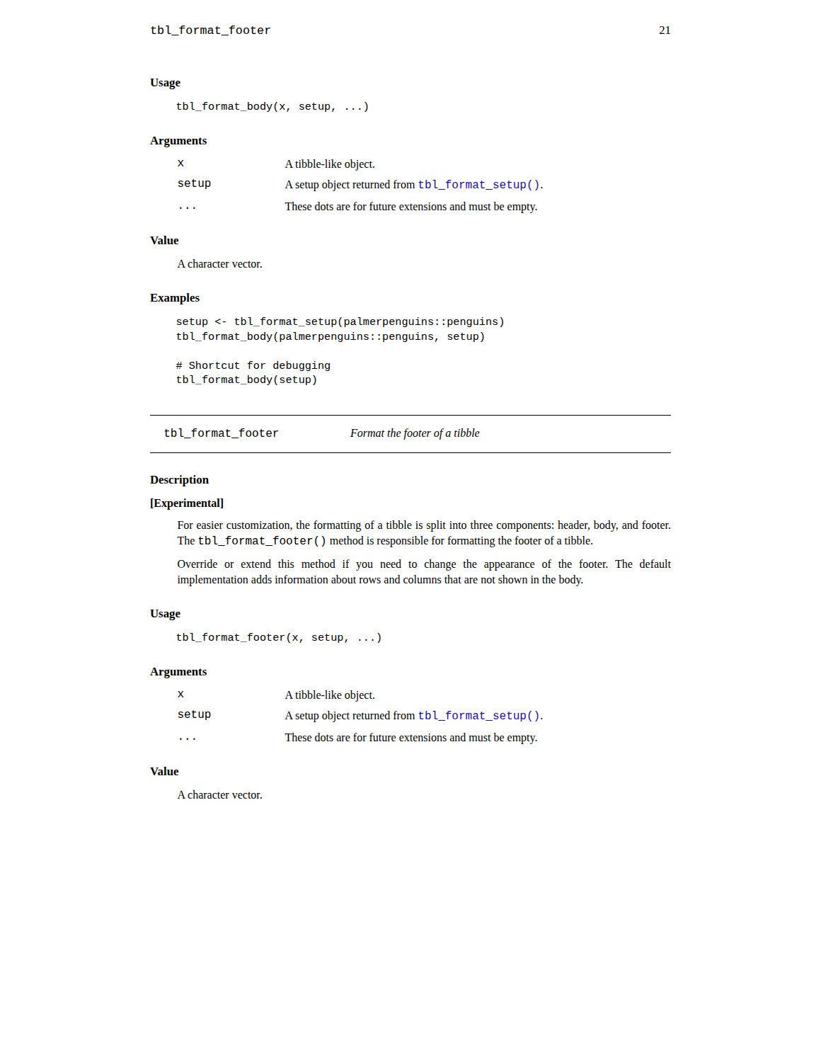tbl_format_footer 21
Usage
tbl_format_body(x, setup, ...)
Arguments
x
A tibble-like object.
setup
A setup object returned from tbl_format_setup().
...
These dots are for future extensions and must be empty.
Value
A character vector.
Examples
setup <- tbl_format_setup(palmerpenguins::penguins)
tbl_format_body(palmerpenguins::penguins, setup)

# Shortcut for debugging
tbl_format_body(setup)
tbl_format_footer Format the footer of a tibble
Description
[Experimental]
For easier customization, the formatting of a tibble is split into three components: header, body, and footer. The tbl_format_footer() method is responsible for formatting the footer of a tibble.
Override or extend this method if you need to change the appearance of the footer. The default implementation adds information about rows and columns that are not shown in the body.
Usage
tbl_format_footer(x, setup, ...)
Arguments
x
A tibble-like object.
setup
A setup object returned from tbl_format_setup().
...
These dots are for future extensions and must be empty.
Value
A character vector.